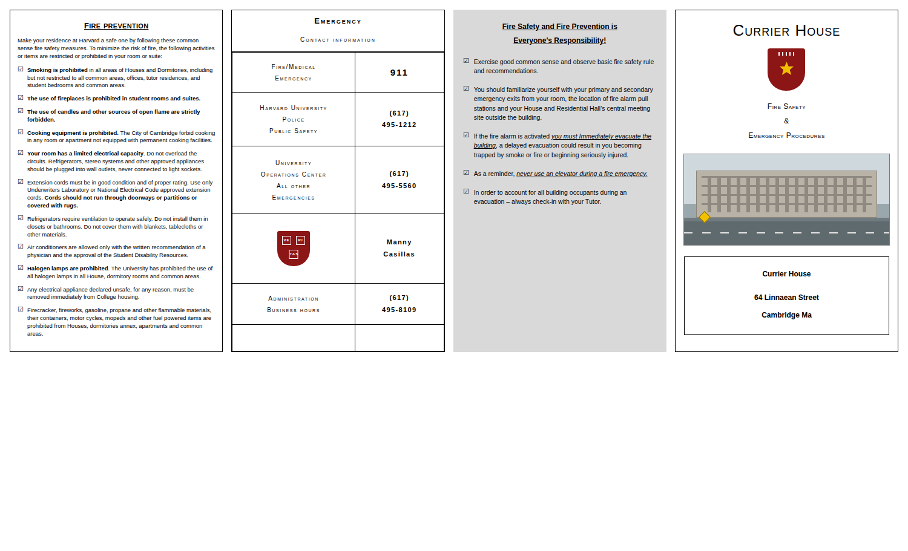Fire Prevention
Make your residence at Harvard a safe one by following these common sense fire safety measures. To minimize the risk of fire, the following activities or items are restricted or prohibited in your room or suite:
Smoking is prohibited in all areas of Houses and Dormitories, including but not restricted to all common areas, offices, tutor residences, and student bedrooms and common areas.
The use of fireplaces is prohibited in student rooms and suites.
The use of candles and other sources of open flame are strictly forbidden.
Cooking equipment is prohibited. The City of Cambridge forbid cooking in any room or apartment not equipped with permanent cooking facilities.
Your room has a limited electrical capacity. Do not overload the circuits. Refrigerators, stereo systems and other approved appliances should be plugged into wall outlets, never connected to light sockets.
Extension cords must be in good condition and of proper rating. Use only Underwriters Laboratory or National Electrical Code approved extension cords. Cords should not run through doorways or partitions or covered with rugs.
Refrigerators require ventilation to operate safely. Do not install them in closets or bathrooms. Do not cover them with blankets, tablecloths or other materials.
Air conditioners are allowed only with the written recommendation of a physician and the approval of the Student Disability Resources.
Halogen lamps are prohibited. The University has prohibited the use of all halogen lamps in all House, dormitory rooms and common areas.
Any electrical appliance declared unsafe, for any reason, must be removed immediately from College housing.
Firecracker, fireworks, gasoline, propane and other flammable materials, their containers, motor cycles, mopeds and other fuel powered items are prohibited from Houses, dormitories annex, apartments and common areas.
Emergency
Contact information
| Fire/Medical Emergency | 911 |
| Harvard University Police Public Safety | (617) 495-1212 |
| University Operations Center All other Emergencies | (617) 495-5560 |
| VE RI TAS | Manny Casillas |
| Administration Business hours | (617) 495-8109 |
Fire Safety and Fire Prevention is
Everyone’s Responsibility!
Exercise good common sense and observe basic fire safety rule and recommendations.
You should familiarize yourself with your primary and secondary emergency exits from your room, the location of fire alarm pull stations and your House and Residential Hall’s central meeting site outside the building.
If the fire alarm is activated you must Immediately evacuate the building, a delayed evacuation could result in you becoming trapped by smoke or fire or beginning seriously injured.
As a reminder, never use an elevator during a fire emergency.
In order to account for all building occupants during an evacuation – always check-in with your Tutor.
Currier House
Fire Safety
&
Emergency Procedures
Currier House
64 Linnaean Street
Cambridge Ma